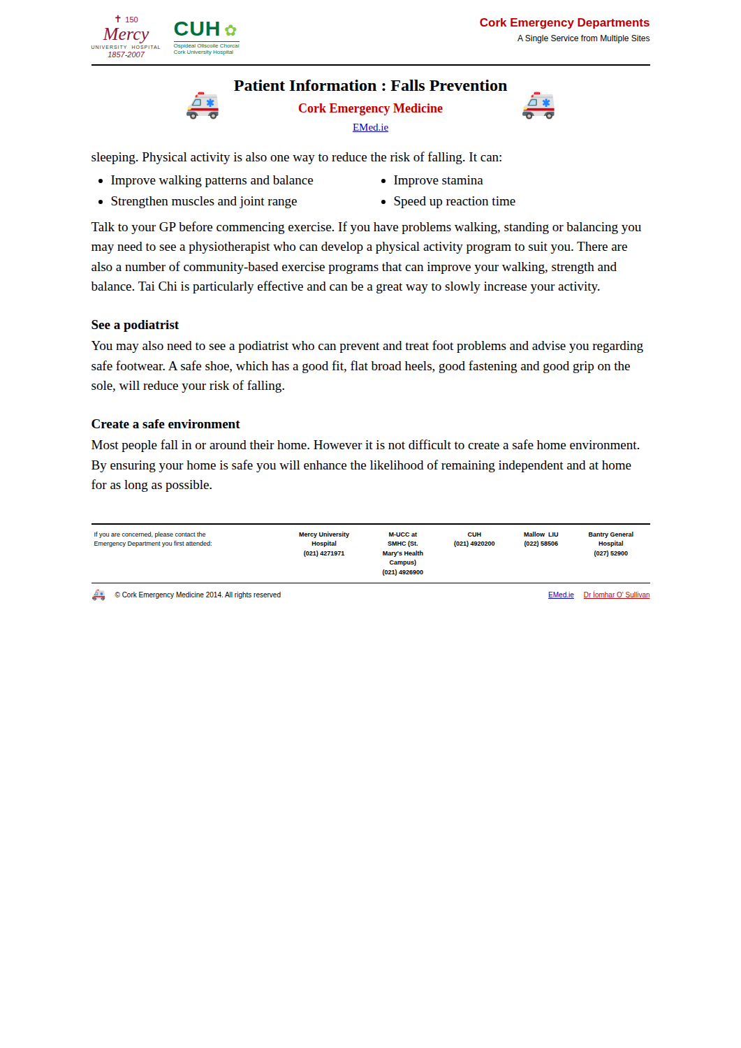✝ 150
Mercy
UNIVERSITY HOSPITAL
1857-2007
CUH ✿
Ospidéal Ollscoile Chorcaí
Cork University Hospital
Cork Emergency Departments
A Single Service from Multiple Sites
🚑
Patient Information : Falls Prevention
Cork Emergency Medicine
EMed.ie
🚑
sleeping. Physical activity is also one way to reduce the risk of falling. It can:
Improve walking patterns and balance
Strengthen muscles and joint range
Improve stamina
Speed up reaction time
Talk to your GP before commencing exercise. If you have problems walking, standing or balancing you may need to see a physiotherapist who can develop a physical activity program to suit you. There are also a number of community-based exercise programs that can improve your walking, strength and balance. Tai Chi is particularly effective and can be a great way to slowly increase your activity.
See a podiatrist
You may also need to see a podiatrist who can prevent and treat foot problems and advise you regarding safe footwear. A safe shoe, which has a good fit, flat broad heels, good fastening and good grip on the sole, will reduce your risk of falling.
Create a safe environment
Most people fall in or around their home. However it is not difficult to create a safe home environment. By ensuring your home is safe you will enhance the likelihood of remaining independent and at home for as long as possible.
| If you are concerned, please contact the Emergency Department you first attended: | Mercy University Hospital (021) 4271971 | M-UCC at SMHC (St. Mary's Health Campus) (021) 4926900 | CUH (021) 4920200 | Mallow LIU (022) 58506 | Bantry General Hospital (027) 52900 |
🚑 © Cork Emergency Medicine 2014. All rights reserved EMed.ie Dr Íomhar O' Sullivan